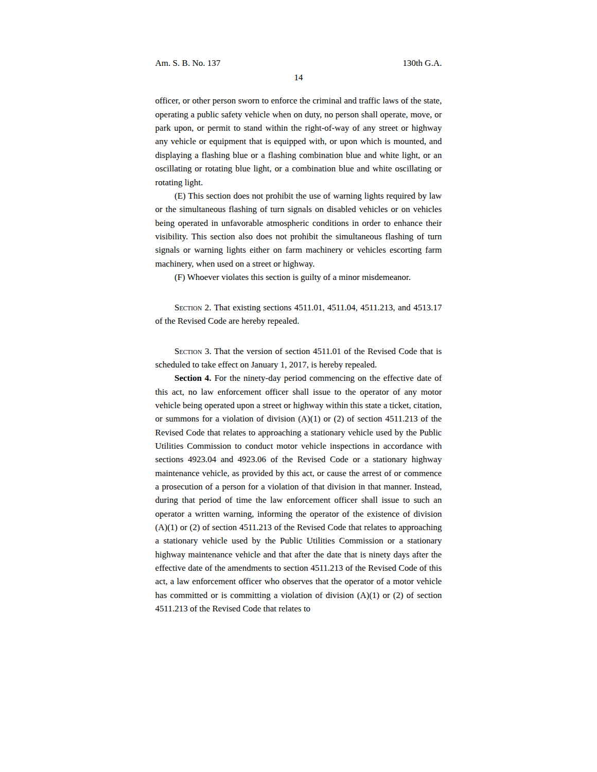Am. S. B. No. 137 130th G.A.
14
officer, or other person sworn to enforce the criminal and traffic laws of the state, operating a public safety vehicle when on duty, no person shall operate, move, or park upon, or permit to stand within the right-of-way of any street or highway any vehicle or equipment that is equipped with, or upon which is mounted, and displaying a flashing blue or a flashing combination blue and white light, or an oscillating or rotating blue light, or a combination blue and white oscillating or rotating light.
(E) This section does not prohibit the use of warning lights required by law or the simultaneous flashing of turn signals on disabled vehicles or on vehicles being operated in unfavorable atmospheric conditions in order to enhance their visibility. This section also does not prohibit the simultaneous flashing of turn signals or warning lights either on farm machinery or vehicles escorting farm machinery, when used on a street or highway.
(F) Whoever violates this section is guilty of a minor misdemeanor.
Section 2. That existing sections 4511.01, 4511.04, 4511.213, and 4513.17 of the Revised Code are hereby repealed.
Section 3. That the version of section 4511.01 of the Revised Code that is scheduled to take effect on January 1, 2017, is hereby repealed.
Section 4. For the ninety-day period commencing on the effective date of this act, no law enforcement officer shall issue to the operator of any motor vehicle being operated upon a street or highway within this state a ticket, citation, or summons for a violation of division (A)(1) or (2) of section 4511.213 of the Revised Code that relates to approaching a stationary vehicle used by the Public Utilities Commission to conduct motor vehicle inspections in accordance with sections 4923.04 and 4923.06 of the Revised Code or a stationary highway maintenance vehicle, as provided by this act, or cause the arrest of or commence a prosecution of a person for a violation of that division in that manner. Instead, during that period of time the law enforcement officer shall issue to such an operator a written warning, informing the operator of the existence of division (A)(1) or (2) of section 4511.213 of the Revised Code that relates to approaching a stationary vehicle used by the Public Utilities Commission or a stationary highway maintenance vehicle and that after the date that is ninety days after the effective date of the amendments to section 4511.213 of the Revised Code of this act, a law enforcement officer who observes that the operator of a motor vehicle has committed or is committing a violation of division (A)(1) or (2) of section 4511.213 of the Revised Code that relates to